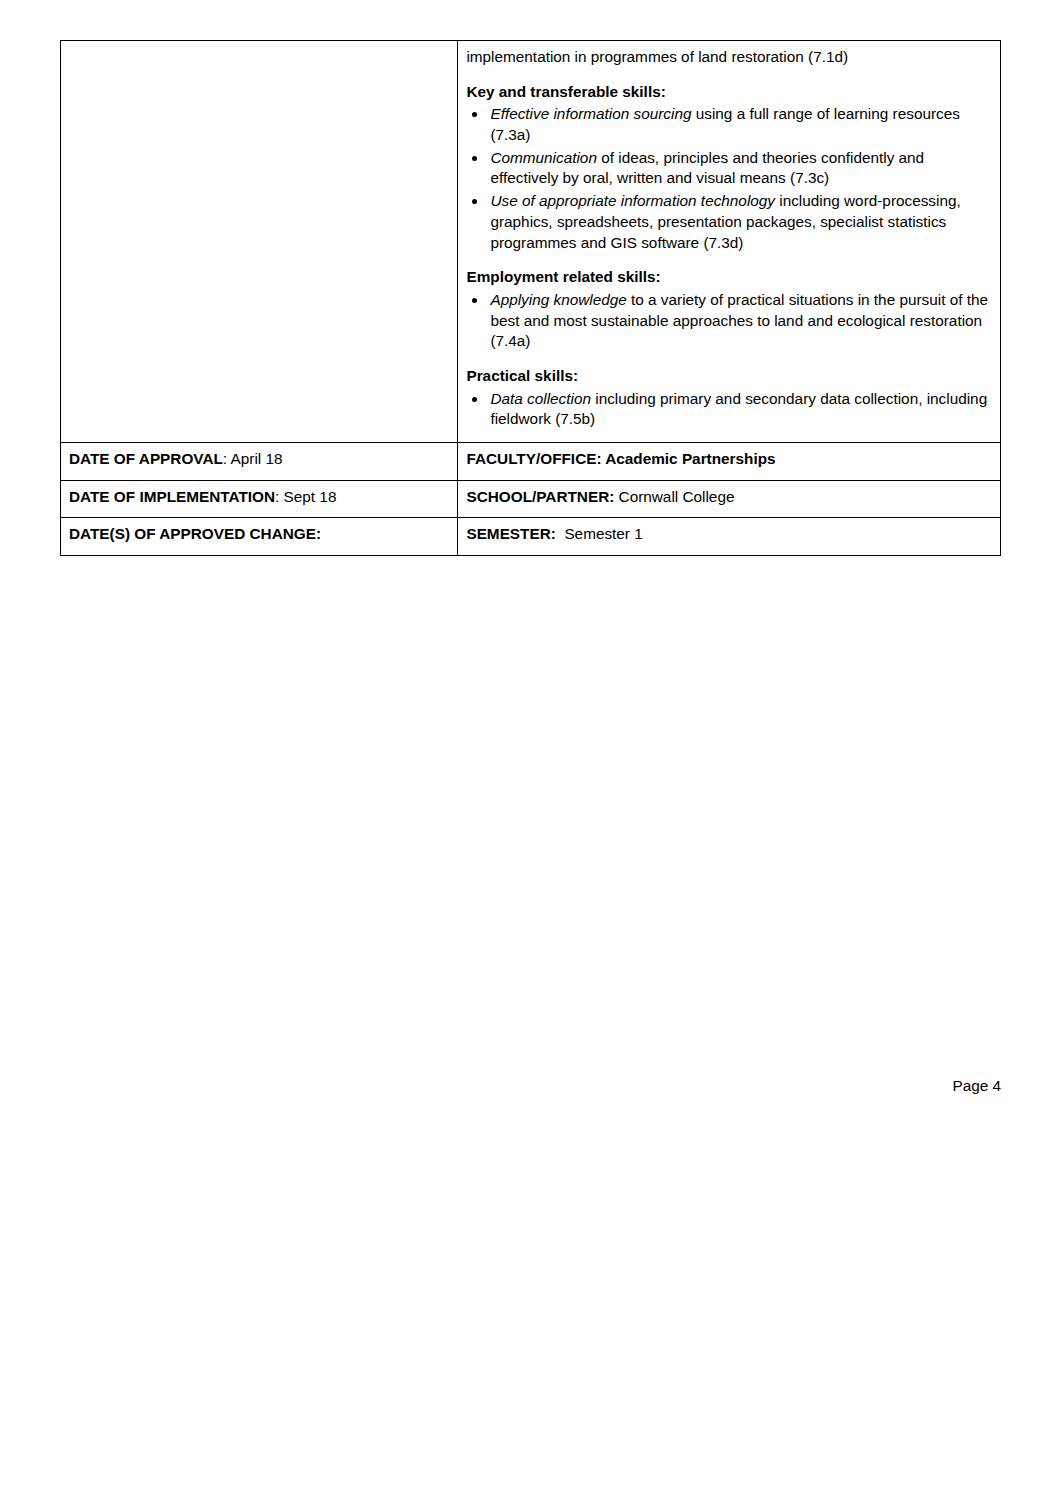| | implementation in programmes of land restoration (7.1d) Key and transferable skills: Effective information sourcing using a full range of learning resources (7.3a) Communication of ideas, principles and theories confidently and effectively by oral, written and visual means (7.3c) Use of appropriate information technology including word-processing, graphics, spreadsheets, presentation packages, specialist statistics programmes and GIS software (7.3d) Employment related skills: Applying knowledge to a variety of practical situations in the pursuit of the best and most sustainable approaches to land and ecological restoration (7.4a) Practical skills: Data collection including primary and secondary data collection, including fieldwork (7.5b) |
| DATE OF APPROVAL : April 18 | FACULTY/OFFICE: Academic Partnerships |
| DATE OF IMPLEMENTATION : Sept 18 | SCHOOL/PARTNER: Cornwall College |
| DATE(S) OF APPROVED CHANGE: | SEMESTER: Semester 1 |
Page 4